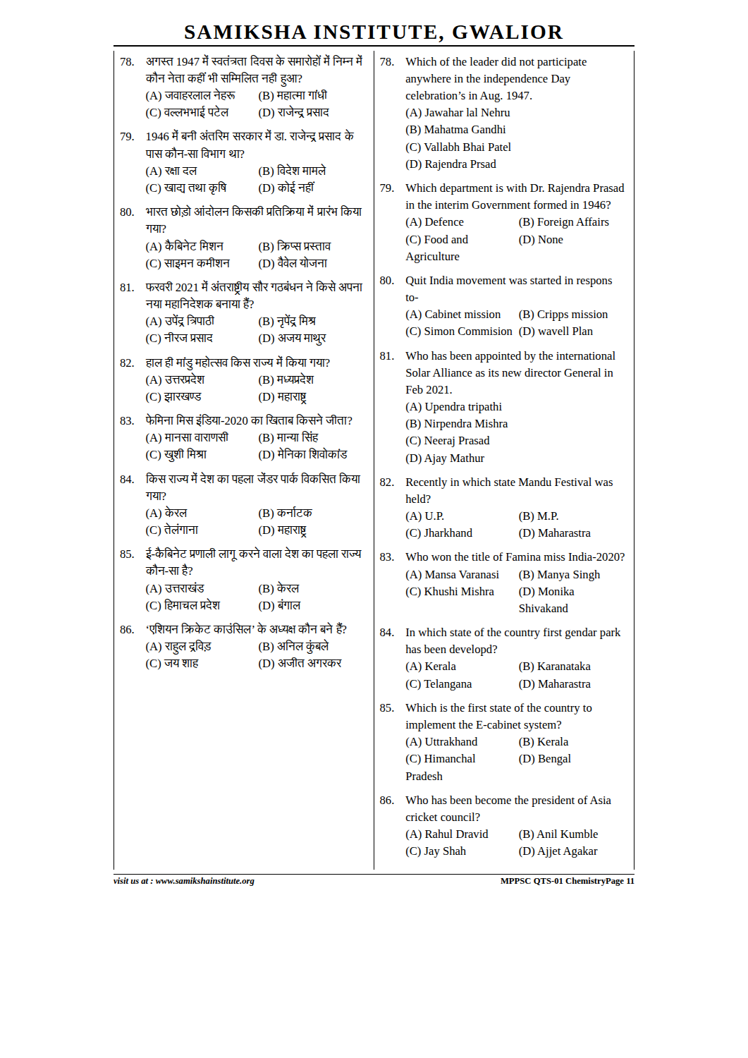SAMIKSHA INSTITUTE, GWALIOR
78. अगस्त 1947 में स्वतंत्रता दिवस के समारोहों में निम्न में कौन नेता कहीं भी सम्मिलित नही हुआ? (A) जवाहरलाल नेहरू(B) महात्मा गांधी (C) वल्लभभाई पटेल(D) राजेन्द्र प्रसाद
79. 1946 में बनी अंतरिम सरकार में डा. राजेन्द्र प्रसाद के पास कौन-सा विभाग था? (A) रक्षा दल(B) विदेश मामले (C) खाद्य तथा कृषि(D) कोई नहीं
80. भारत छोड़ो आंदोलन किसकी प्रतिक्रिया में प्रारंभ किया गया? (A) कैबिनेट मिशन(B) क्रिप्स प्रस्ताव (C) साइमन कमीशन(D) वैवेल योजना
81. फरवरी 2021 में अंतराष्ट्रीय सौर गठबंधन ने किसे अपना नया महानिदेशक बनाया हैं? (A) उपेंद्र त्रिपाठी(B) नृपेंद्र मिश्र (C) नीरज प्रसाद(D) अजय माथुर
82. हाल ही मांडु महोत्सव किस राज्य में किया गया? (A) उत्तरप्रदेश(B) मध्यप्रदेश (C) झारखण्ड(D) महाराष्ट्र
83. फेमिना मिस इंडिया-2020 का खिताब किसने जीता? (A) मानसा वाराणसी(B) मान्या सिंह (C) खुशी मिश्रा(D) मेनिका शिवोकांड
84. किस राज्य में देश का पहला जेंडर पार्क विकसित किया गया? (A) केरल(B) कर्नाटक (C) तेलंगाना(D) महाराष्ट्र
85. ई-कैबिनेट प्रणाली लागू करने वाला देश का पहला राज्य कौन-सा है? (A) उत्तराखंड(B) केरल (C) हिमाचल प्रदेश(D) बंगाल
86.‘एशियन क्रिकेट काउंसिल’ के अध्यक्ष कौन बने हैं? (A) राहुल द्रविड़(B) अनिल कुंबले (C) जय शाह(D) अजीत अगरकर
78. Which of the leader did not participate anywhere in the independence Day celebration’s in Aug. 1947. (A) Jawahar lal Nehru (B) Mahatma Gandhi (C) Vallabh Bhai Patel (D) Rajendra Prsad
79. Which department is with Dr. Rajendra Prasad in the interim Government formed in 1946? (A) Defence(B) Foreign Affairs (C) Food and Agriculture(D) None
80. Quit India movement was started in respons to- (A) Cabinet mission(B) Cripps mission (C) Simon Commision(D) wavell Plan
81. Who has been appointed by the international Solar Alliance as its new director General in Feb 2021. (A) Upendra tripathi (B) Nirpendra Mishra (C) Neeraj Prasad (D) Ajay Mathur
82. Recently in which state Mandu Festival was held? (A) U.P.(B) M.P. (C) Jharkhand(D) Maharastra
83. Who won the title of Famina miss India-2020? (A) Mansa Varanasi(B) Manya Singh (C) Khushi Mishra(D) Monika Shivakand
84. In which state of the country first gendar park has been developd? (A) Kerala(B) Karanataka (C) Telangana(D) Maharastra
85. Which is the first state of the country to implement the E-cabinet system? (A) Uttrakhand(B) Kerala (C) Himanchal Pradesh(D) Bengal
86. Who has been become the president of Asia cricket council? (A) Rahul Dravid(B) Anil Kumble (C) Jay Shah(D) Ajjet Agakar
visit us at : www.samikshainstitute.org MPPSC QTS-01 ChemistryPage 11